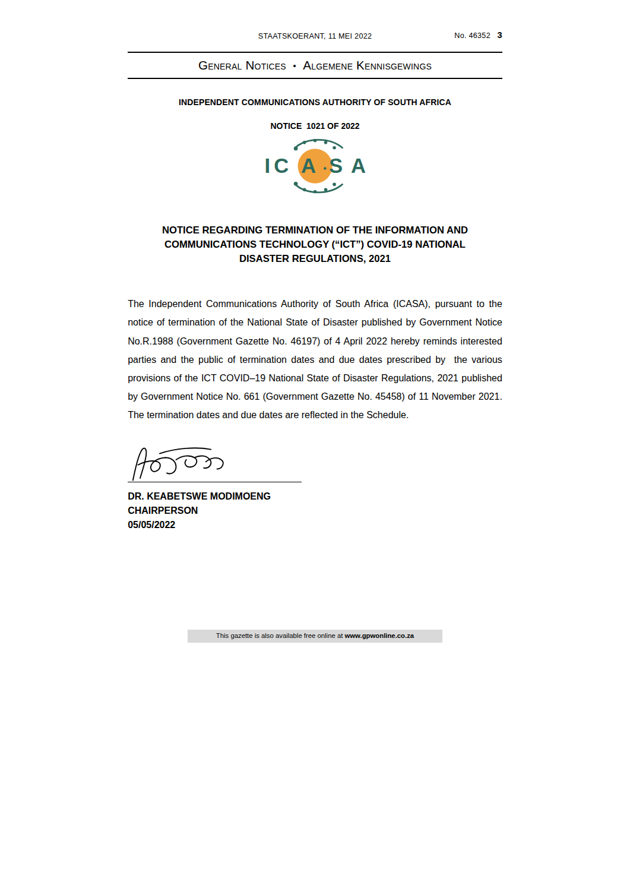STAATSKOERANT, 11 MEI 2022
No. 463523
General Notices•Algemene Kennisgewings
INDEPENDENT COMMUNICATIONS AUTHORITY OF SOUTH AFRICA
NOTICE 1021 OF 2022
I C A S A
NOTICE REGARDING TERMINATION OF THE INFORMATION AND COMMUNICATIONS TECHNOLOGY (“ICT”) COVID-19 NATIONAL DISASTER REGULATIONS, 2021
The Independent Communications Authority of South Africa (ICASA), pursuant to the notice of termination of the National State of Disaster published by Government Notice No.R.1988 (Government Gazette No. 46197) of 4 April 2022 hereby reminds interested parties and the public of termination dates and due dates prescribed by the various provisions of the ICT COVID–19 National State of Disaster Regulations, 2021 published by Government Notice No. 661 (Government Gazette No. 45458) of 11 November 2021. The termination dates and due dates are reflected in the Schedule.
DR. KEABETSWE MODIMOENG
CHAIRPERSON
05/05/2022
This gazette is also available free online at www.gpwonline.co.za